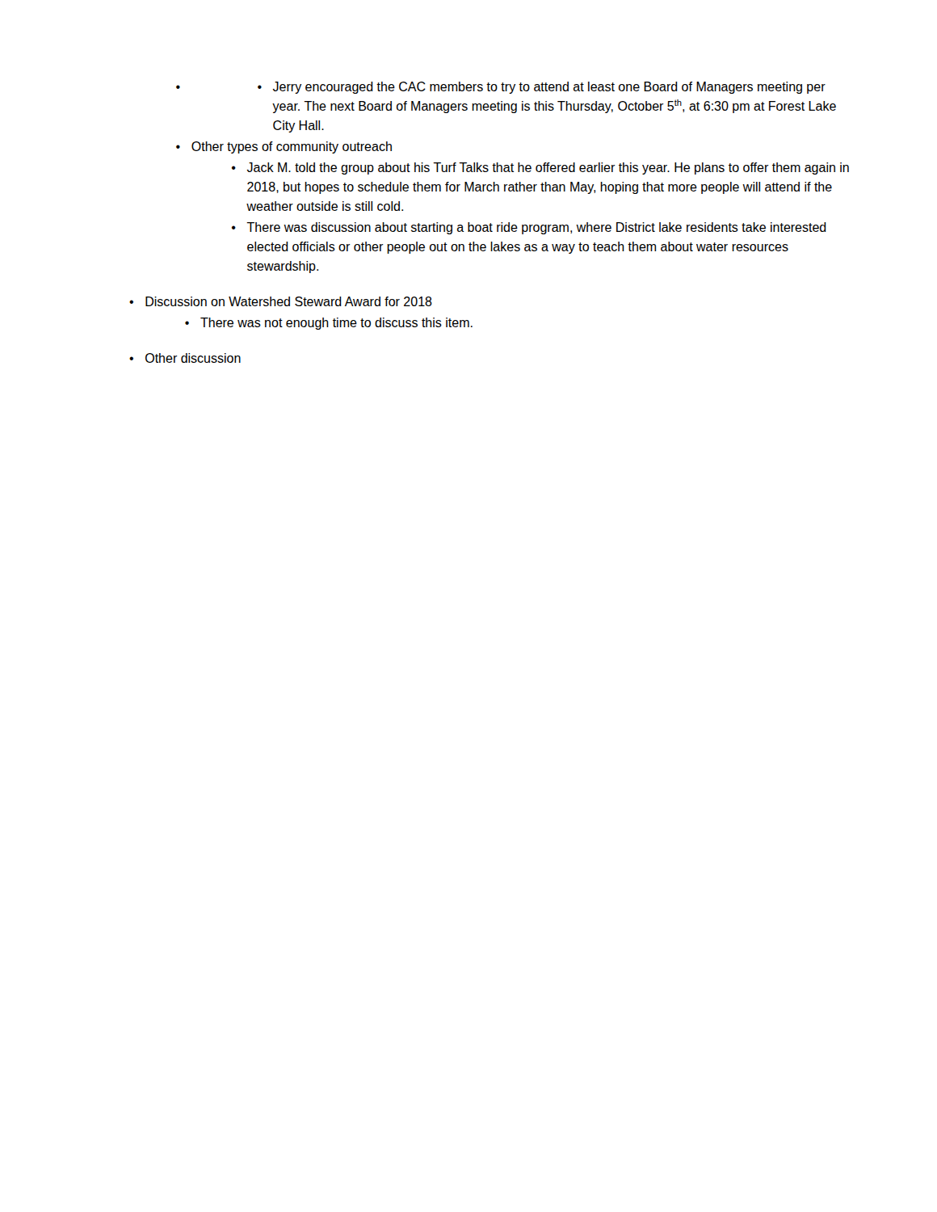Jerry encouraged the CAC members to try to attend at least one Board of Managers meeting per year. The next Board of Managers meeting is this Thursday, October 5th, at 6:30 pm at Forest Lake City Hall.
Other types of community outreach
Jack M. told the group about his Turf Talks that he offered earlier this year. He plans to offer them again in 2018, but hopes to schedule them for March rather than May, hoping that more people will attend if the weather outside is still cold.
There was discussion about starting a boat ride program, where District lake residents take interested elected officials or other people out on the lakes as a way to teach them about water resources stewardship.
Discussion on Watershed Steward Award for 2018
There was not enough time to discuss this item.
Other discussion